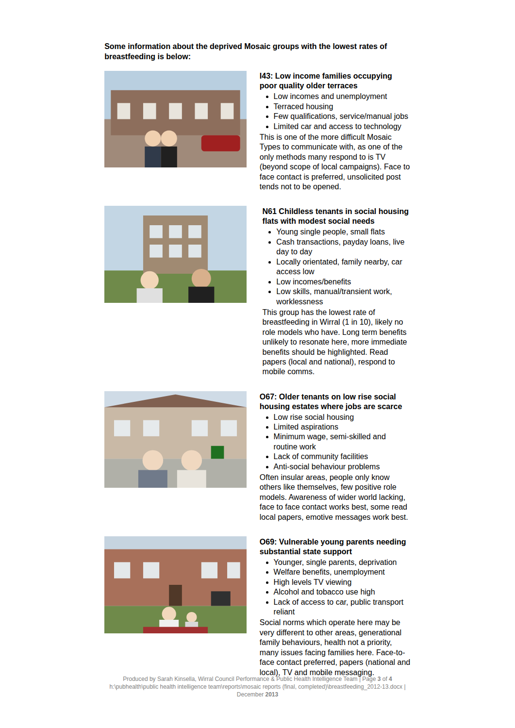Some information about the deprived Mosaic groups with the lowest rates of breastfeeding is below:
I43: Low income families occupying poor quality older terraces
Low incomes and unemployment
Terraced housing
Few qualifications, service/manual jobs
Limited car and access to technology
This is one of the more difficult Mosaic Types to communicate with, as one of the only methods many respond to is TV (beyond scope of local campaigns). Face to face contact is preferred, unsolicited post tends not to be opened.
N61 Childless tenants in social housing flats with modest social needs
Young single people, small flats
Cash transactions, payday loans, live day to day
Locally orientated, family nearby, car access low
Low incomes/benefits
Low skills, manual/transient work, worklessness
This group has the lowest rate of breastfeeding in Wirral (1 in 10), likely no role models who have. Long term benefits unlikely to resonate here, more immediate benefits should be highlighted. Read papers (local and national), respond to mobile comms.
O67: Older tenants on low rise social housing estates where jobs are scarce
Low rise social housing
Limited aspirations
Minimum wage, semi-skilled and routine work
Lack of community facilities
Anti-social behaviour problems
Often insular areas, people only know others like themselves, few positive role models. Awareness of wider world lacking, face to face contact works best, some read local papers, emotive messages work best.
O69: Vulnerable young parents needing substantial state support
Younger, single parents, deprivation
Welfare benefits, unemployment
High levels TV viewing
Alcohol and tobacco use high
Lack of access to car, public transport reliant
Social norms which operate here may be very different to other areas, generational family behaviours, health not a priority, many issues facing families here. Face-to-face contact preferred, papers (national and local), TV and mobile messaging.
Produced by Sarah Kinsella, Wirral Council Performance & Public Health Intelligence Team | Page 3 of 4
h:\pubhealth\public health intelligence team\reports\mosaic reports (final, completed)\breastfeeding_2012-13.docx | December 2013